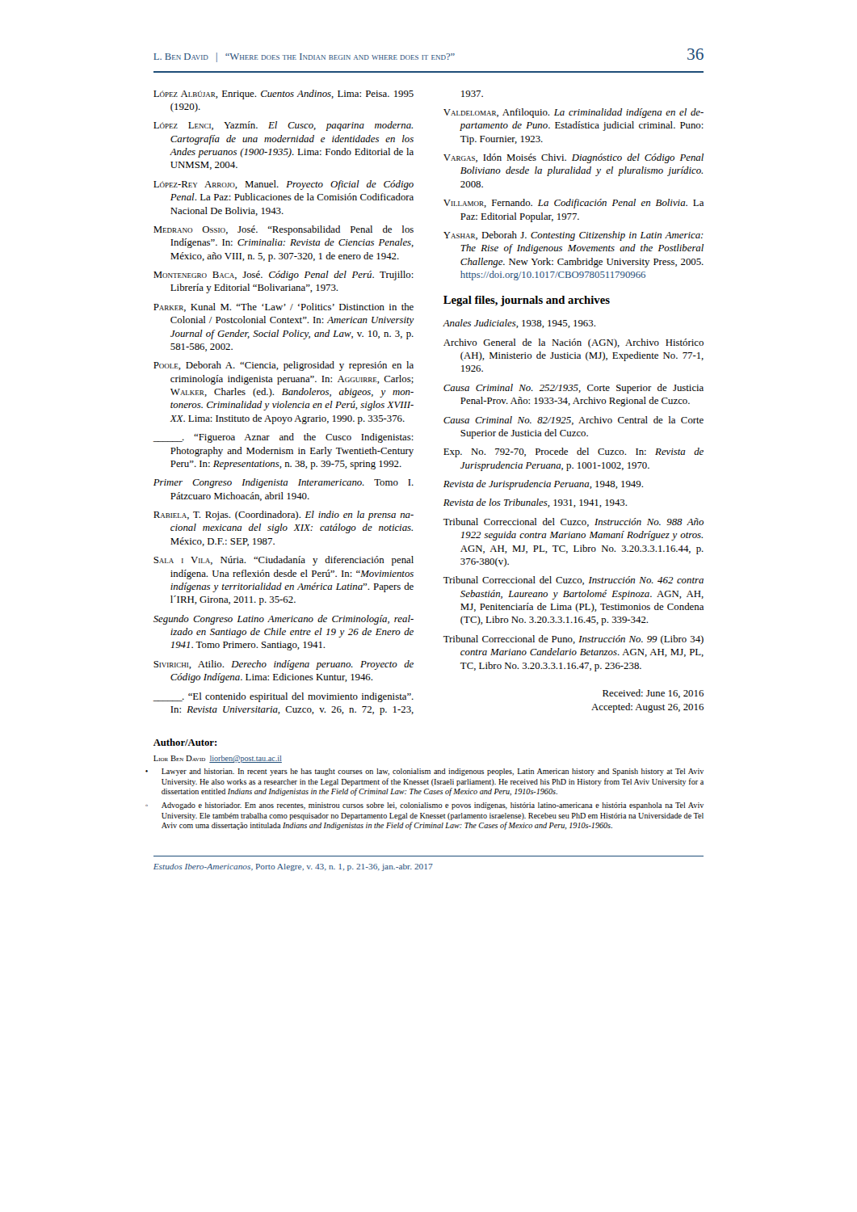L. Ben David | “Where does the Indian begin and where does it end?”
36
López Albújar, Enrique. Cuentos Andinos, Lima: Peisa. 1995 (1920).
López Lenci, Yazmín. El Cusco, paqarina moderna. Cartografía de una modernidad e identidades en los Andes peruanos (1900-1935). Lima: Fondo Editorial de la UNMSM, 2004.
López-Rey Arrojo, Manuel. Proyecto Oficial de Código Penal. La Paz: Publicaciones de la Comisión Codificadora Nacional De Bolivia, 1943.
Medrano Ossio, José. “Responsabilidad Penal de los Indígenas”. In: Criminalia: Revista de Ciencias Penales, México, año VIII, n. 5, p. 307-320, 1 de enero de 1942.
Montenegro Baca, José. Código Penal del Perú. Trujillo: Librería y Editorial “Bolivariana”, 1973.
Parker, Kunal M. “The ‘Law’ / ‘Politics’ Distinction in the Colonial / Postcolonial Context”. In: American University Journal of Gender, Social Policy, and Law, v. 10, n. 3, p. 581-586, 2002.
Poole, Deborah A. “Ciencia, peligrosidad y represión en la criminología indigenista peruana”. In: Agguirre, Carlos; Walker, Charles (ed.). Bandoleros, abigeos, y montoneros. Criminalidad y violencia en el Perú, siglos XVIII-XX. Lima: Instituto de Apoyo Agrario, 1990. p. 335-376.
______. “Figueroa Aznar and the Cusco Indigenistas: Photography and Modernism in Early Twentieth-Century Peru”. In: Representations, n. 38, p. 39-75, spring 1992.
Primer Congreso Indigenista Interamericano. Tomo I. Pátzcuaro Michoacán, abril 1940.
Rabiela, T. Rojas. (Coordinadora). El indio en la prensa nacional mexicana del siglo XIX: catálogo de noticias. México, D.F.: SEP, 1987.
Sala i Vila, Núria. “Ciudadanía y diferenciación penal indígena. Una reflexión desde el Perú”. In: “Movimientos indígenas y territorialidad en América Latina”. Papers de l´IRH, Girona, 2011. p. 35-62.
Segundo Congreso Latino Americano de Criminología, realizado en Santiago de Chile entre el 19 y 26 de Enero de 1941. Tomo Primero. Santiago, 1941.
Sivirichi, Atilio. Derecho indígena peruano. Proyecto de Código Indígena. Lima: Ediciones Kuntur, 1946.
______. “El contenido espiritual del movimiento indigenista”. In: Revista Universitaria, Cuzco, v. 26, n. 72, p. 1-23, 1937.
Valdelomar, Anfiloquio. La criminalidad indígena en el departamento de Puno. Estadística judicial criminal. Puno: Tip. Fournier, 1923.
Vargas, Idón Moisés Chivi. Diagnóstico del Código Penal Boliviano desde la pluralidad y el pluralismo jurídico. 2008.
Villamor, Fernando. La Codificación Penal en Bolivia. La Paz: Editorial Popular, 1977.
Yashar, Deborah J. Contesting Citizenship in Latin America: The Rise of Indigenous Movements and the Postliberal Challenge. New York: Cambridge University Press, 2005. https://doi.org/10.1017/CBO9780511790966
Legal files, journals and archives
Anales Judiciales, 1938, 1945, 1963.
Archivo General de la Nación (AGN), Archivo Histórico (AH), Ministerio de Justicia (MJ), Expediente No. 77-1, 1926.
Causa Criminal No. 252/1935, Corte Superior de Justicia Penal-Prov. Año: 1933-34, Archivo Regional de Cuzco.
Causa Criminal No. 82/1925, Archivo Central de la Corte Superior de Justicia del Cuzco.
Exp. No. 792-70, Procede del Cuzco. In: Revista de Jurisprudencia Peruana, p. 1001-1002, 1970.
Revista de Jurisprudencia Peruana, 1948, 1949.
Revista de los Tribunales, 1931, 1941, 1943.
Tribunal Correccional del Cuzco, Instrucción No. 988 Año 1922 seguida contra Mariano Mamaní Rodríguez y otros. AGN, AH, MJ, PL, TC, Libro No. 3.20.3.3.1.16.44, p. 376-380(v).
Tribunal Correccional del Cuzco, Instrucción No. 462 contra Sebastián, Laureano y Bartolomé Espinoza. AGN, AH, MJ, Penitenciaría de Lima (PL), Testimonios de Condena (TC), Libro No. 3.20.3.3.1.16.45, p. 339-342.
Tribunal Correccional de Puno, Instrucción No. 99 (Libro 34) contra Mariano Candelario Betanzos. AGN, AH, MJ, PL, TC, Libro No. 3.20.3.3.1.16.47, p. 236-238.
Received: June 16, 2016
Accepted: August 26, 2016
Author/Autor:
Lior Ben David liorben@post.tau.ac.il
•Lawyer and historian. In recent years he has taught courses on law, colonialism and indigenous peoples, Latin American history and Spanish history at Tel Aviv University. He also works as a researcher in the Legal Department of the Knesset (Israeli parliament). He received his PhD in History from Tel Aviv University for a dissertation entitled Indians and Indigenistas in the Field of Criminal Law: The Cases of Mexico and Peru, 1910s-1960s.
◦Advogado e historiador. Em anos recentes, ministrou cursos sobre lei, colonialismo e povos indígenas, história latino-americana e história espanhola na Tel Aviv University. Ele também trabalha como pesquisador no Departamento Legal de Knesset (parlamento israelense). Recebeu seu PhD em História na Universidade de Tel Aviv com uma dissertação intitulada Indians and Indigenistas in the Field of Criminal Law: The Cases of Mexico and Peru, 1910s-1960s.
Estudos Ibero-Americanos, Porto Alegre, v. 43, n. 1, p. 21-36, jan.-abr. 2017